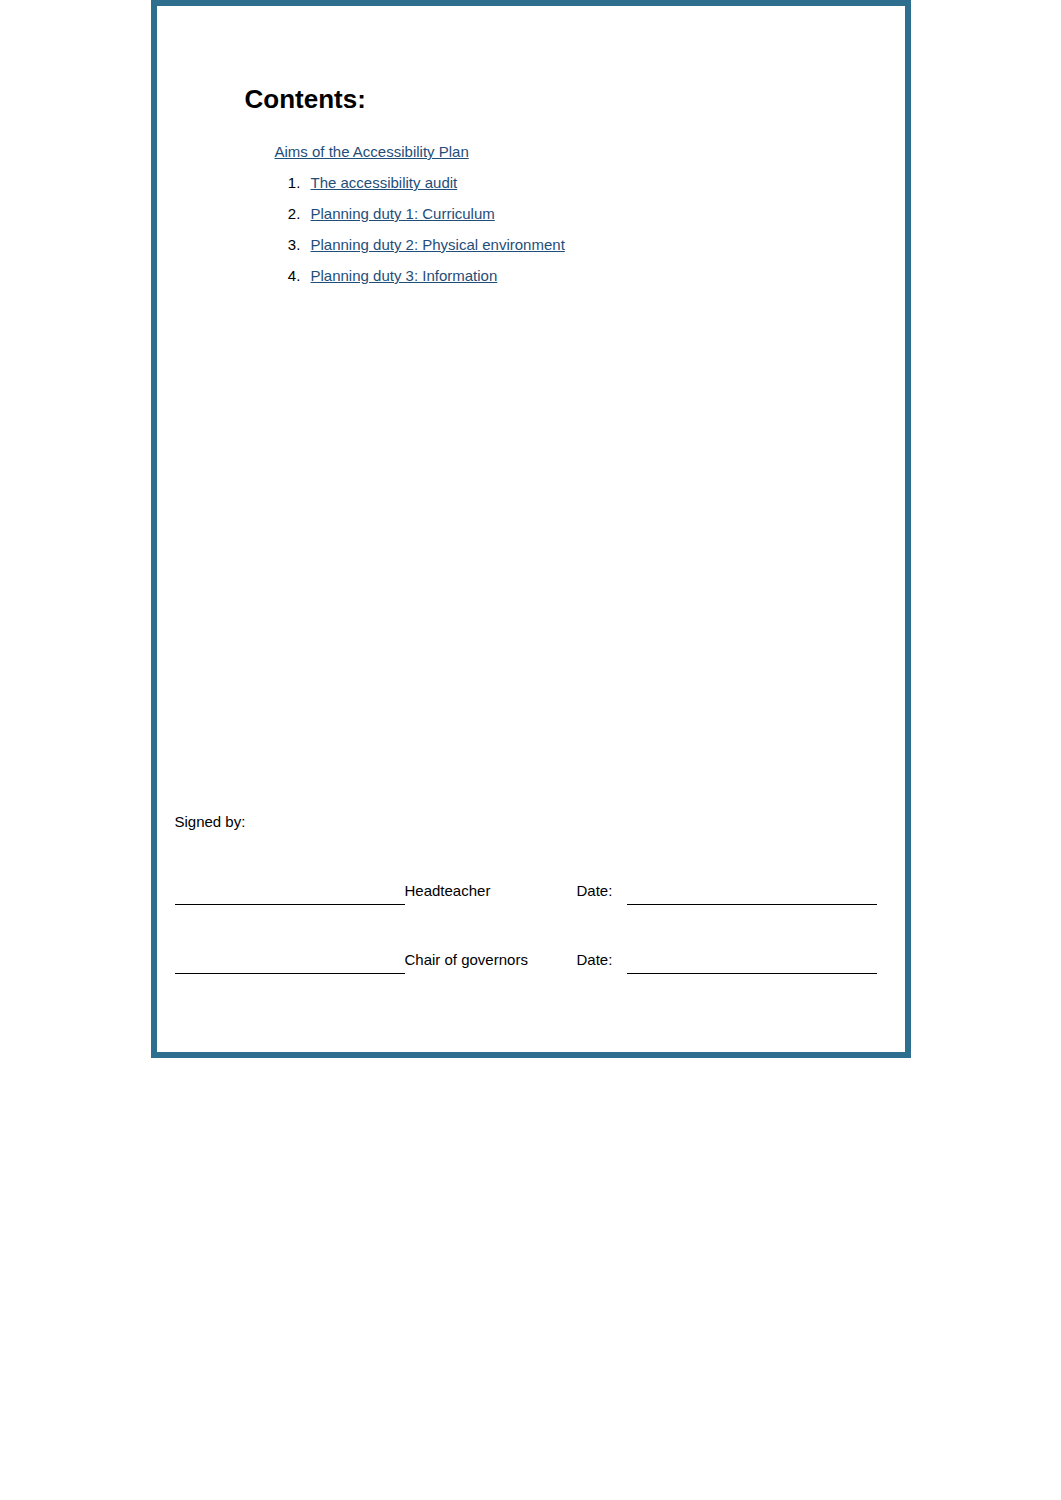Contents:
Aims of the Accessibility Plan
The accessibility audit
Planning duty 1: Curriculum
Planning duty 2: Physical environment
Planning duty 3: Information
Signed by:
| | Headteacher | Date: | |
| | Chair of governors | Date: | |